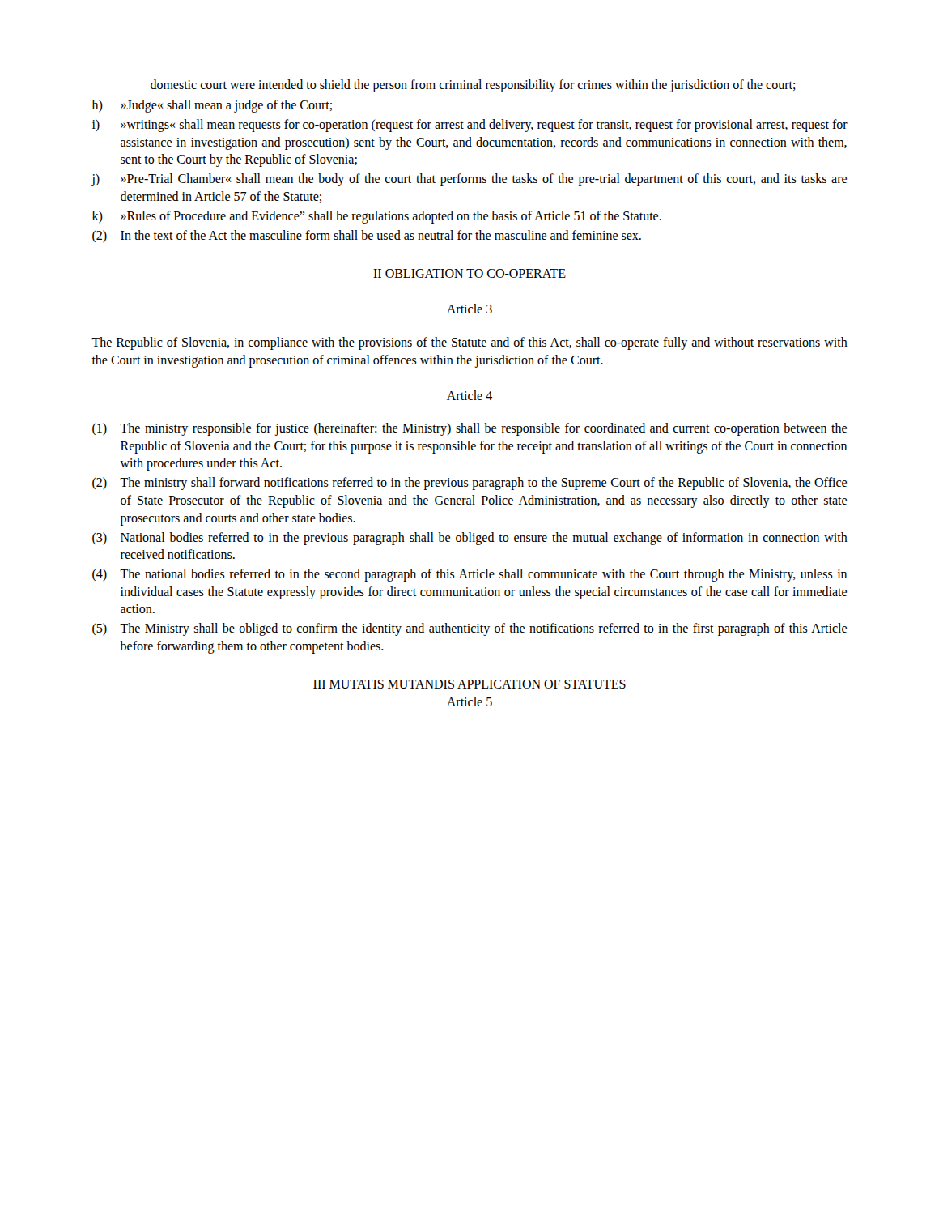domestic court were intended to shield the person from criminal responsibility for crimes within the jurisdiction of the court;
h) »Judge« shall mean a judge of the Court;
i) »writings« shall mean requests for co-operation (request for arrest and delivery, request for transit, request for provisional arrest, request for assistance in investigation and prosecution) sent by the Court, and documentation, records and communications in connection with them, sent to the Court by the Republic of Slovenia;
j) »Pre-Trial Chamber« shall mean the body of the court that performs the tasks of the pre-trial department of this court, and its tasks are determined in Article 57 of the Statute;
k) »Rules of Procedure and Evidence” shall be regulations adopted on the basis of Article 51 of the Statute.
(2) In the text of the Act the masculine form shall be used as neutral for the masculine and feminine sex.
II OBLIGATION TO CO-OPERATE
Article 3
The Republic of Slovenia, in compliance with the provisions of the Statute and of this Act, shall co-operate fully and without reservations with the Court in investigation and prosecution of criminal offences within the jurisdiction of the Court.
Article 4
(1) The ministry responsible for justice (hereinafter: the Ministry) shall be responsible for coordinated and current co-operation between the Republic of Slovenia and the Court; for this purpose it is responsible for the receipt and translation of all writings of the Court in connection with procedures under this Act.
(2) The ministry shall forward notifications referred to in the previous paragraph to the Supreme Court of the Republic of Slovenia, the Office of State Prosecutor of the Republic of Slovenia and the General Police Administration, and as necessary also directly to other state prosecutors and courts and other state bodies.
(3) National bodies referred to in the previous paragraph shall be obliged to ensure the mutual exchange of information in connection with received notifications.
(4) The national bodies referred to in the second paragraph of this Article shall communicate with the Court through the Ministry, unless in individual cases the Statute expressly provides for direct communication or unless the special circumstances of the case call for immediate action.
(5) The Ministry shall be obliged to confirm the identity and authenticity of the notifications referred to in the first paragraph of this Article before forwarding them to other competent bodies.
III MUTATIS MUTANDIS APPLICATION OF STATUTES
Article 5